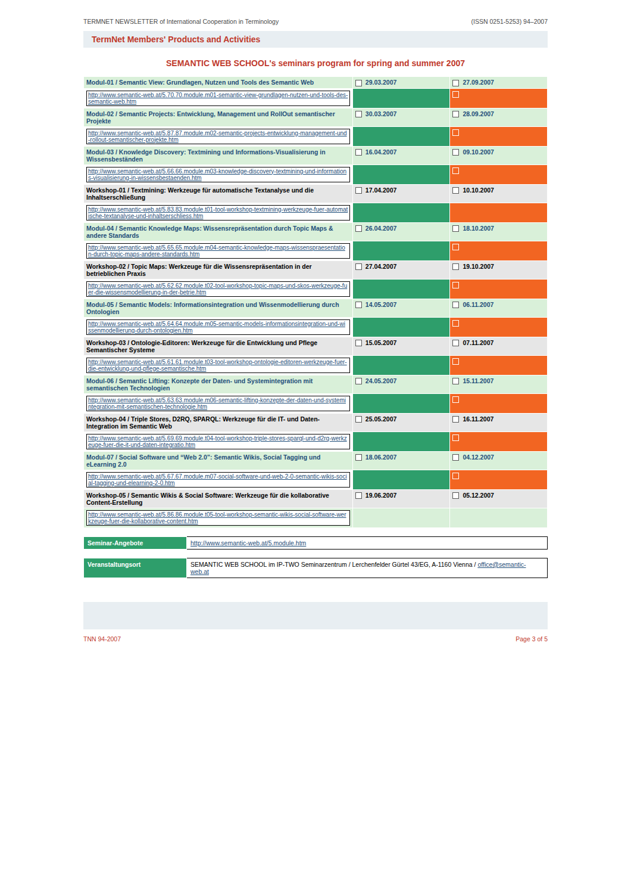TERMNET NEWSLETTER of International Cooperation in Terminology
(ISSN 0251-5253) 94–2007
TermNet Members' Products and Activities
SEMANTIC WEB SCHOOL's seminars program for spring and summer 2007
| Modul-01 / Semantic View: Grundlagen, Nutzen und Tools des Semantic Web | 29.03.2007 | 27.09.2007 |
| http://www.semantic-web.at/5.70.70.module.m01-semantic-view-grundlagen-nutzen-und-tools-des-semantic-web.htm | | |
| Modul-02 / Semantic Projects: Entwicklung, Management und RollOut semantischer Projekte | 30.03.2007 | 28.09.2007 |
| http://www.semantic-web.at/5.87.87.module.m02-semantic-projects-entwicklung-management-und-rollout-semantischer-projekte.htm | | |
| Modul-03 / Knowledge Discovery: Textmining und Informations-Visualisierung in Wissensbeständen | 16.04.2007 | 09.10.2007 |
| http://www.semantic-web.at/5.66.66.module.m03-knowledge-discovery-textmining-und-informations-visualisierung-in-wissensbestaenden.htm | | |
| Workshop-01 / Textmining: Werkzeuge für automatische Textanalyse und die Inhaltserschließung | 17.04.2007 | 10.10.2007 |
| http://www.semantic-web.at/5.83.83.module.t01-tool-workshop-textmining-werkzeuge-fuer-automatische-textanalyse-und-inhaltserschliess.htm | | |
| Modul-04 / Semantic Knowledge Maps: Wissensrepräsentation durch Topic Maps & andere Standards | 26.04.2007 | 18.10.2007 |
| http://www.semantic-web.at/5.65.65.module.m04-semantic-knowledge-maps-wissenspraesentation-durch-topic-maps-andere-standards.htm | | |
| Workshop-02 / Topic Maps: Werkzeuge für die Wissensrepräsentation in der betrieblichen Praxis | 27.04.2007 | 19.10.2007 |
| http://www.semantic-web.at/5.62.62.module.t02-tool-workshop-topic-maps-und-skos-werkzeuge-fuer-die-wissensmodellierung-in-der-betrie.htm | | |
| Modul-05 / Semantic Models: Informationsintegration und Wissenmodellierung durch Ontologien | 14.05.2007 | 06.11.2007 |
| http://www.semantic-web.at/5.64.64.module.m05-semantic-models-informationsintegration-und-wissenmodellierung-durch-ontologien.htm | | |
| Workshop-03 / Ontologie-Editoren: Werkzeuge für die Entwicklung und Pflege Semantischer Systeme | 15.05.2007 | 07.11.2007 |
| http://www.semantic-web.at/5.61.61.module.t03-tool-workshop-ontologie-editoren-werkzeuge-fuer-die-entwicklung-und-pflege-semantische.htm | | |
| Modul-06 / Semantic Lifting: Konzepte der Daten- und Systemintegration mit semantischen Technologien | 24.05.2007 | 15.11.2007 |
| http://www.semantic-web.at/5.63.63.module.m06-semantic-lifting-konzepte-der-daten-und-systemintegration-mit-semantischen-technologie.htm | | |
| Workshop-04 / Triple Stores, D2RQ, SPARQL: Werkzeuge für die IT- und Daten-Integration im Semantic Web | 25.05.2007 | 16.11.2007 |
| http://www.semantic-web.at/5.69.69.module.t04-tool-workshop-triple-stores-sparql-und-d2rq-werkzeuge-fuer-die-it-und-daten-integratio.htm | | |
| Modul-07 / Social Software und “Web 2.0”: Semantic Wikis, Social Tagging und eLearning 2.0 | 18.06.2007 | 04.12.2007 |
| http://www.semantic-web.at/5.67.67.module.m07-social-software-und-web-2-0-semantic-wikis-social-tagging-und-elearning-2-0.htm | | |
| Workshop-05 / Semantic Wikis & Social Software: Werkzeuge für die kollaborative Content-Erstellung | 19.06.2007 | 05.12.2007 |
| http://www.semantic-web.at/5.86.86.module.t05-tool-workshop-semantic-wikis-social-software-werkzeuge-fuer-die-kollaborative-content.htm | | |
| Seminar-Angebote | http://www.semantic-web.at/5.module.htm |
| Veranstaltungsort | SEMANTIC WEB SCHOOL im IP-TWO Seminarzentrum / Lerchenfelder Gürtel 43/EG, A-1160 Vienna / office@semantic-web.at |
TNN 94-2007
Page 3 of 5